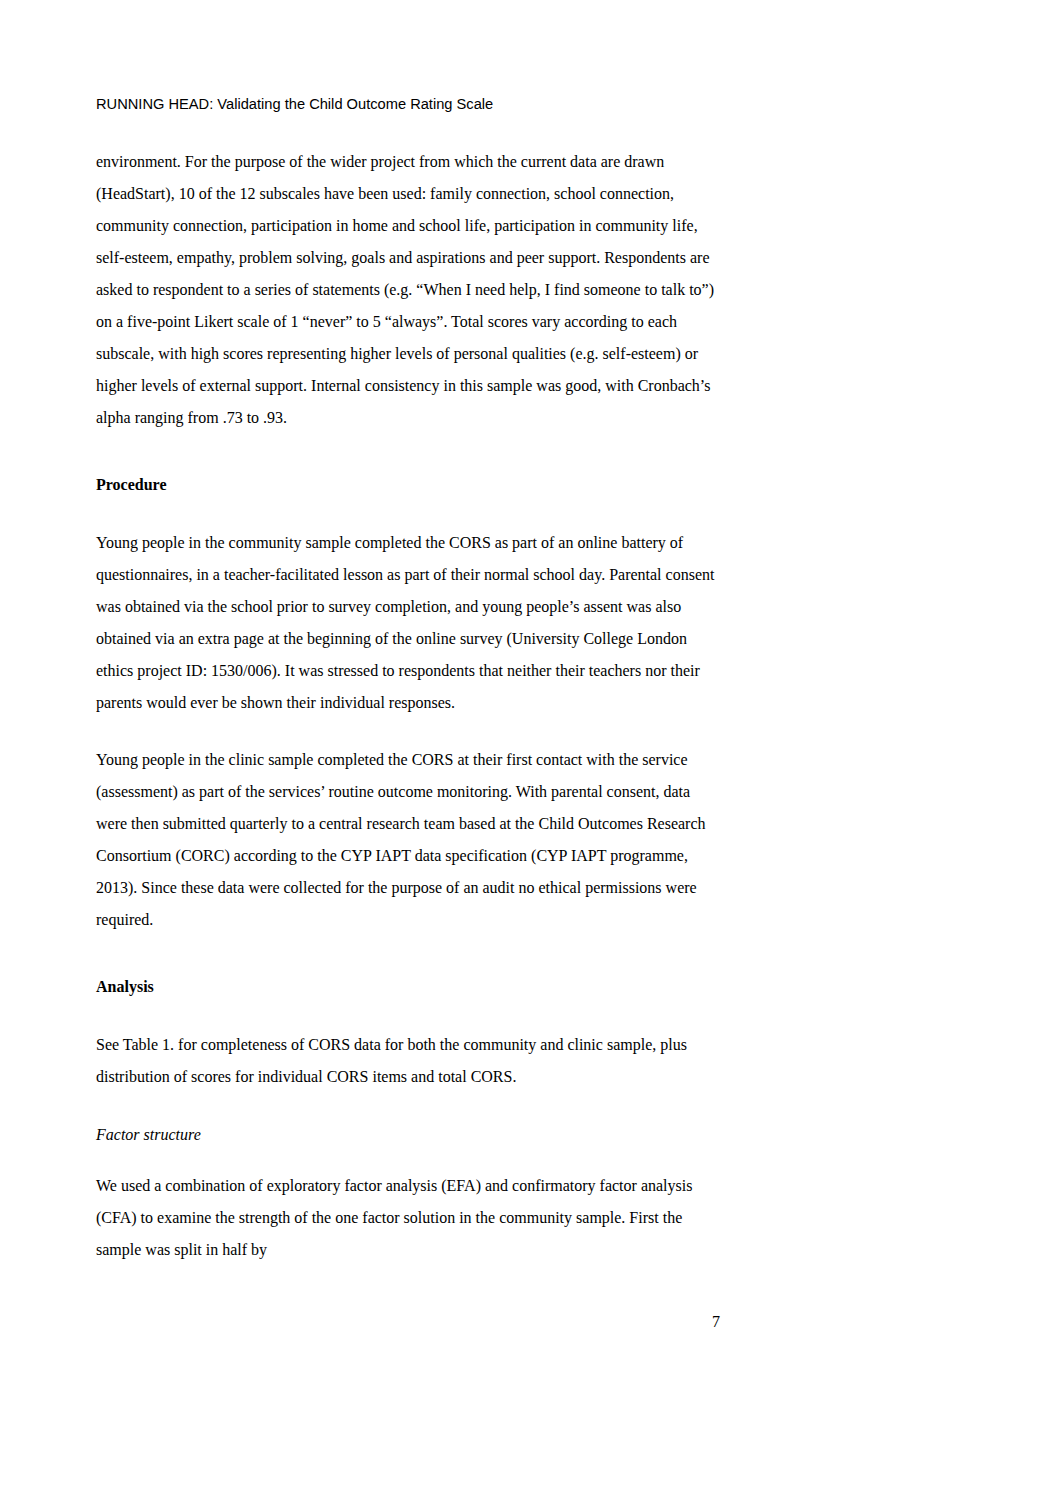RUNNING HEAD: Validating the Child Outcome Rating Scale
environment. For the purpose of the wider project from which the current data are drawn (HeadStart), 10 of the 12 subscales have been used: family connection, school connection, community connection, participation in home and school life, participation in community life, self-esteem, empathy, problem solving, goals and aspirations and peer support. Respondents are asked to respondent to a series of statements (e.g. “When I need help, I find someone to talk to”) on a five-point Likert scale of 1 “never” to 5 “always”. Total scores vary according to each subscale, with high scores representing higher levels of personal qualities (e.g. self-esteem) or higher levels of external support. Internal consistency in this sample was good, with Cronbach’s alpha ranging from .73 to .93.
Procedure
Young people in the community sample completed the CORS as part of an online battery of questionnaires, in a teacher-facilitated lesson as part of their normal school day. Parental consent was obtained via the school prior to survey completion, and young people’s assent was also obtained via an extra page at the beginning of the online survey (University College London ethics project ID: 1530/006). It was stressed to respondents that neither their teachers nor their parents would ever be shown their individual responses.
Young people in the clinic sample completed the CORS at their first contact with the service (assessment) as part of the services’ routine outcome monitoring. With parental consent, data were then submitted quarterly to a central research team based at the Child Outcomes Research Consortium (CORC) according to the CYP IAPT data specification (CYP IAPT programme, 2013). Since these data were collected for the purpose of an audit no ethical permissions were required.
Analysis
See Table 1. for completeness of CORS data for both the community and clinic sample, plus distribution of scores for individual CORS items and total CORS.
Factor structure
We used a combination of exploratory factor analysis (EFA) and confirmatory factor analysis (CFA) to examine the strength of the one factor solution in the community sample. First the sample was split in half by
7